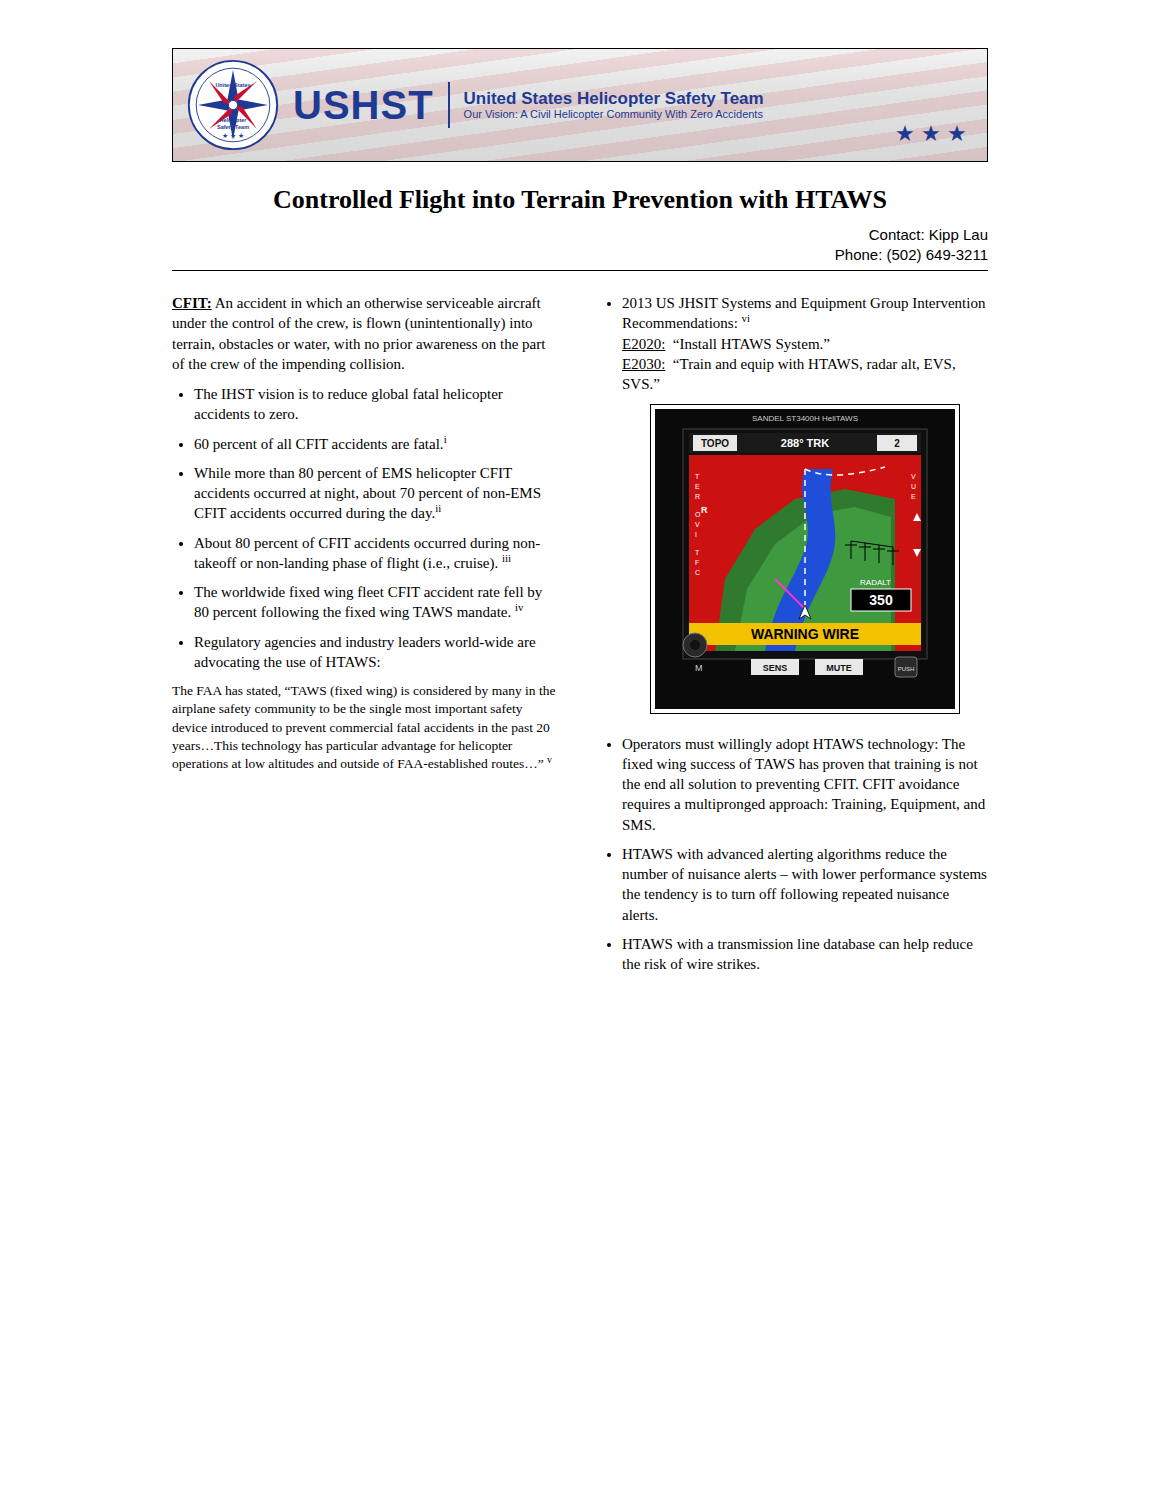United States Helicopter Safety Team ★ ★ ★
USHST
United States Helicopter Safety Team
Our Vision: A Civil Helicopter Community With Zero Accidents
★★★
Controlled Flight into Terrain Prevention with HTAWS
Contact: Kipp Lau
Phone: (502) 649-3211
CFIT: An accident in which an otherwise serviceable aircraft under the control of the crew, is flown (unintentionally) into terrain, obstacles or water, with no prior awareness on the part of the crew of the impending collision.
The IHST vision is to reduce global fatal helicopter accidents to zero.
60 percent of all CFIT accidents are fatal.i
While more than 80 percent of EMS helicopter CFIT accidents occurred at night, about 70 percent of non-EMS CFIT accidents occurred during the day.ii
About 80 percent of CFIT accidents occurred during non-takeoff or non-landing phase of flight (i.e., cruise). iii
The worldwide fixed wing fleet CFIT accident rate fell by 80 percent following the fixed wing TAWS mandate. iv
Regulatory agencies and industry leaders world-wide are advocating the use of HTAWS:
The FAA has stated, “TAWS (fixed wing) is considered by many in the airplane safety community to be the single most important safety device introduced to prevent commercial fatal accidents in the past 20 years…This technology has particular advantage for helicopter operations at low altitudes and outside of FAA-established routes…” v
2013 US JHSIT Systems and Equipment Group Intervention Recommendations: vi
E2020: “Install HTAWS System.”
E2030: “Train and equip with HTAWS, radar alt, EVS, SVS.”
SANDEL ST3400H HeliTAWS TOPO 288° TRK 2 TER OVI TFC R VUE RADALT 350 WARNING WIRE M SENS MUTE PUSH
Operators must willingly adopt HTAWS technology: The fixed wing success of TAWS has proven that training is not the end all solution to preventing CFIT. CFIT avoidance requires a multipronged approach: Training, Equipment, and SMS.
HTAWS with advanced alerting algorithms reduce the number of nuisance alerts – with lower performance systems the tendency is to turn off following repeated nuisance alerts.
HTAWS with a transmission line database can help reduce the risk of wire strikes.